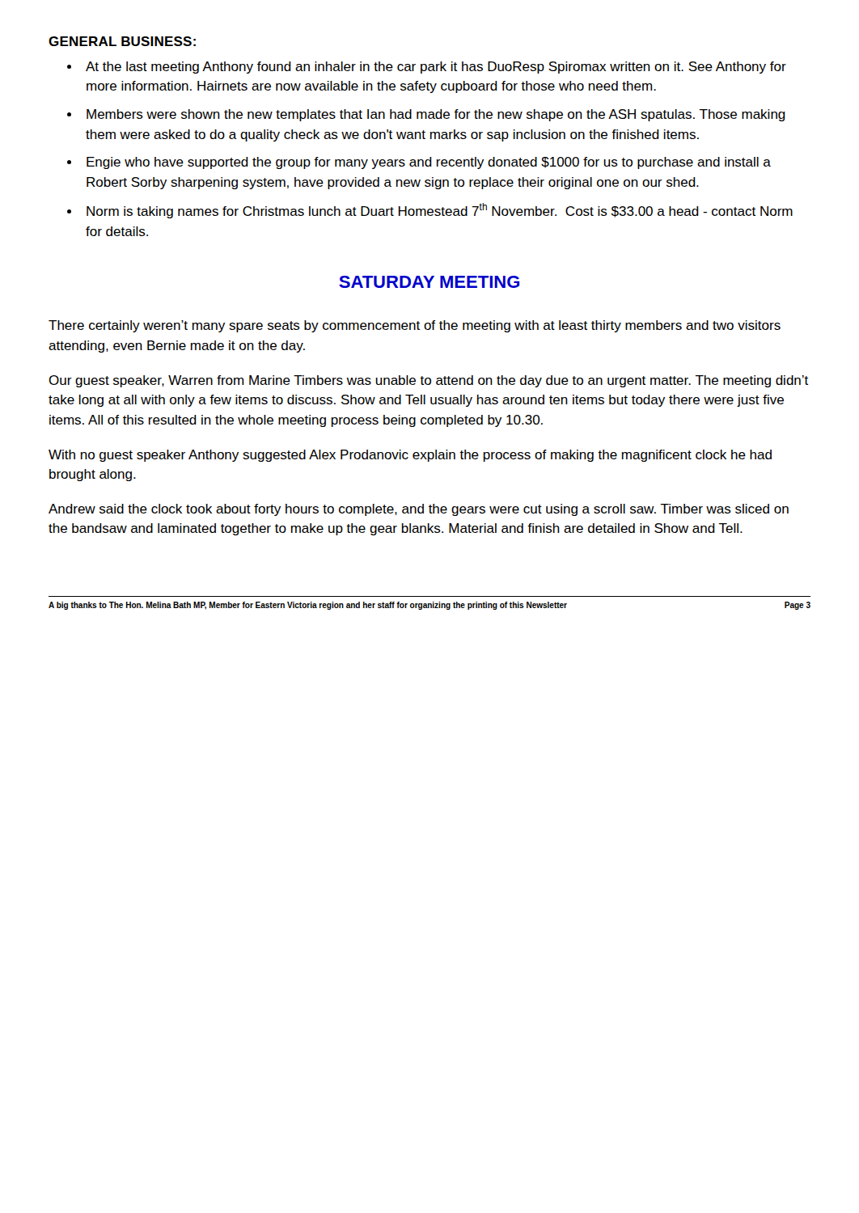GENERAL BUSINESS:
At the last meeting Anthony found an inhaler in the car park it has DuoResp Spiromax written on it. See Anthony for more information. Hairnets are now available in the safety cupboard for those who need them.
Members were shown the new templates that Ian had made for the new shape on the ASH spatulas. Those making them were asked to do a quality check as we don't want marks or sap inclusion on the finished items.
Engie who have supported the group for many years and recently donated $1000 for us to purchase and install a Robert Sorby sharpening system, have provided a new sign to replace their original one on our shed.
Norm is taking names for Christmas lunch at Duart Homestead 7th November. Cost is $33.00 a head - contact Norm for details.
SATURDAY MEETING
There certainly weren’t many spare seats by commencement of the meeting with at least thirty members and two visitors attending, even Bernie made it on the day.
Our guest speaker, Warren from Marine Timbers was unable to attend on the day due to an urgent matter. The meeting didn’t take long at all with only a few items to discuss. Show and Tell usually has around ten items but today there were just five items. All of this resulted in the whole meeting process being completed by 10.30.
With no guest speaker Anthony suggested Alex Prodanovic explain the process of making the magnificent clock he had brought along.
Andrew said the clock took about forty hours to complete, and the gears were cut using a scroll saw. Timber was sliced on the bandsaw and laminated together to make up the gear blanks. Material and finish are detailed in Show and Tell.
A big thanks to The Hon. Melina Bath MP, Member for Eastern Victoria region and her staff for organizing the printing of this Newsletter Page 3